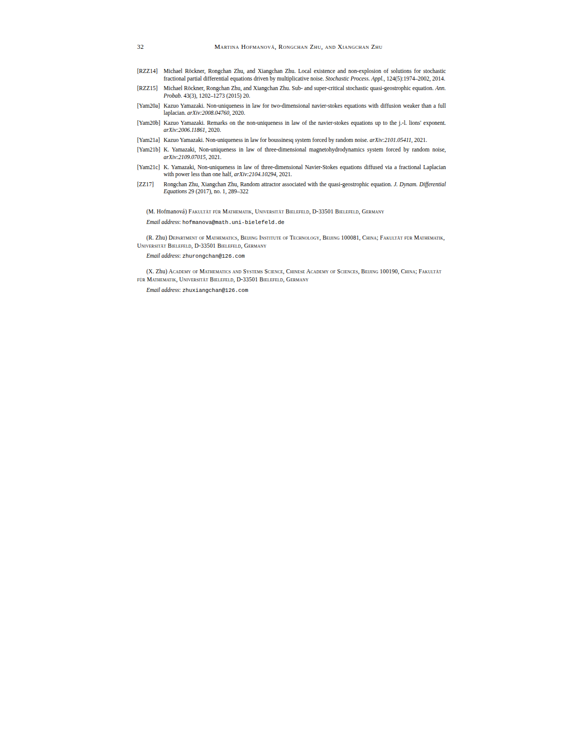32
Martina Hofmanová, Rongchan Zhu, and Xiangchan Zhu
[RZZ14]
Michael Röckner, Rongchan Zhu, and Xiangchan Zhu. Local existence and non-explosion of solutions for stochastic fractional partial differential equations driven by multiplicative noise. Stochastic Process. Appl., 124(5):1974–2002, 2014.
[RZZ15]
Michael Röckner, Rongchan Zhu, and Xiangchan Zhu. Sub- and super-critical stochastic quasi-geostrophic equation. Ann. Probab. 43(3), 1202–1273 (2015) 20.
[Yam20a]
Kazuo Yamazaki. Non-uniqueness in law for two-dimensional navier-stokes equations with diffusion weaker than a full laplacian. arXiv:2008.04760, 2020.
[Yam20b]
Kazuo Yamazaki. Remarks on the non-uniqueness in law of the navier-stokes equations up to the j.-l. lions' exponent. arXiv:2006.11861, 2020.
[Yam21a]
Kazuo Yamazaki. Non-uniqueness in law for boussinesq system forced by random noise. arXiv:2101.05411, 2021.
[Yam21b]
K. Yamazaki, Non-uniqueness in law of three-dimensional magnetohydrodynamics system forced by random noise, arXiv:2109.07015, 2021.
[Yam21c]
K. Yamazaki, Non-uniqueness in law of three-dimensional Navier-Stokes equations diffused via a fractional Laplacian with power less than one half, arXiv:2104.10294, 2021.
[ZZ17]
Rongchan Zhu, Xiangchan Zhu, Random attractor associated with the quasi-geostrophic equation. J. Dynam. Differential Equations 29 (2017), no. 1, 289–322
(M. Hofmanová) Fakultät für Mathematik, Universität Bielefeld, D-33501 Bielefeld, Germany
Email address: hofmanova@math.uni-bielefeld.de
(R. Zhu) Department of Mathematics, Beijing Institute of Technology, Beijing 100081, China; Fakultät für Mathematik, Universität Bielefeld, D-33501 Bielefeld, Germany
Email address: zhurongchan@126.com
(X. Zhu) Academy of Mathematics and Systems Science, Chinese Academy of Sciences, Beijing 100190, China; Fakultät für Mathematik, Universität Bielefeld, D-33501 Bielefeld, Germany
Email address: zhuxiangchan@126.com